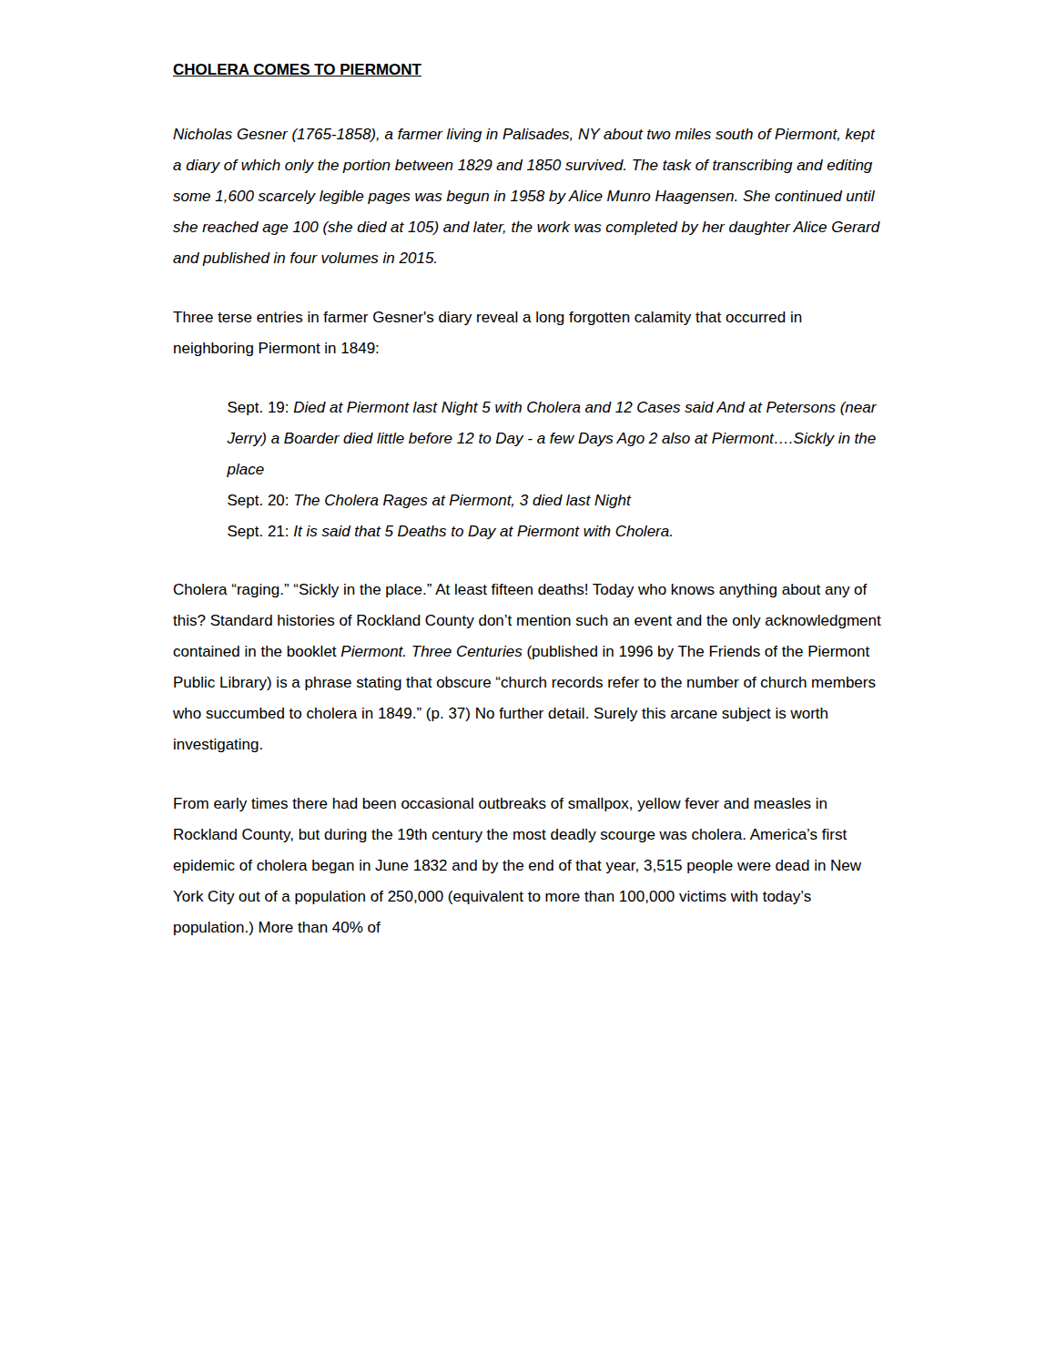Cholera Comes to Piermont
Nicholas Gesner (1765-1858), a farmer living in Palisades, NY about two miles south of Piermont, kept a diary of which only the portion between 1829 and 1850 survived. The task of transcribing and editing some 1,600 scarcely legible pages was begun in 1958 by Alice Munro Haagensen. She continued until she reached age 100 (she died at 105) and later, the work was completed by her daughter Alice Gerard and published in four volumes in 2015.
Three terse entries in farmer Gesner's diary reveal a long forgotten calamity that occurred in neighboring Piermont in 1849:
Sept. 19: Died at Piermont last Night 5 with Cholera and 12 Cases said And at Petersons (near Jerry) a Boarder died little before 12 to Day - a few Days Ago 2 also at Piermont….Sickly in the place
Sept. 20: The Cholera Rages at Piermont, 3 died last Night
Sept. 21: It is said that 5 Deaths to Day at Piermont with Cholera.
Cholera “raging.” “Sickly in the place.” At least fifteen deaths! Today who knows anything about any of this? Standard histories of Rockland County don’t mention such an event and the only acknowledgment contained in the booklet Piermont. Three Centuries (published in 1996 by The Friends of the Piermont Public Library) is a phrase stating that obscure “church records refer to the number of church members who succumbed to cholera in 1849.” (p. 37) No further detail. Surely this arcane subject is worth investigating.
From early times there had been occasional outbreaks of smallpox, yellow fever and measles in Rockland County, but during the 19th century the most deadly scourge was cholera. America’s first epidemic of cholera began in June 1832 and by the end of that year, 3,515 people were dead in New York City out of a population of 250,000 (equivalent to more than 100,000 victims with today’s population.) More than 40% of